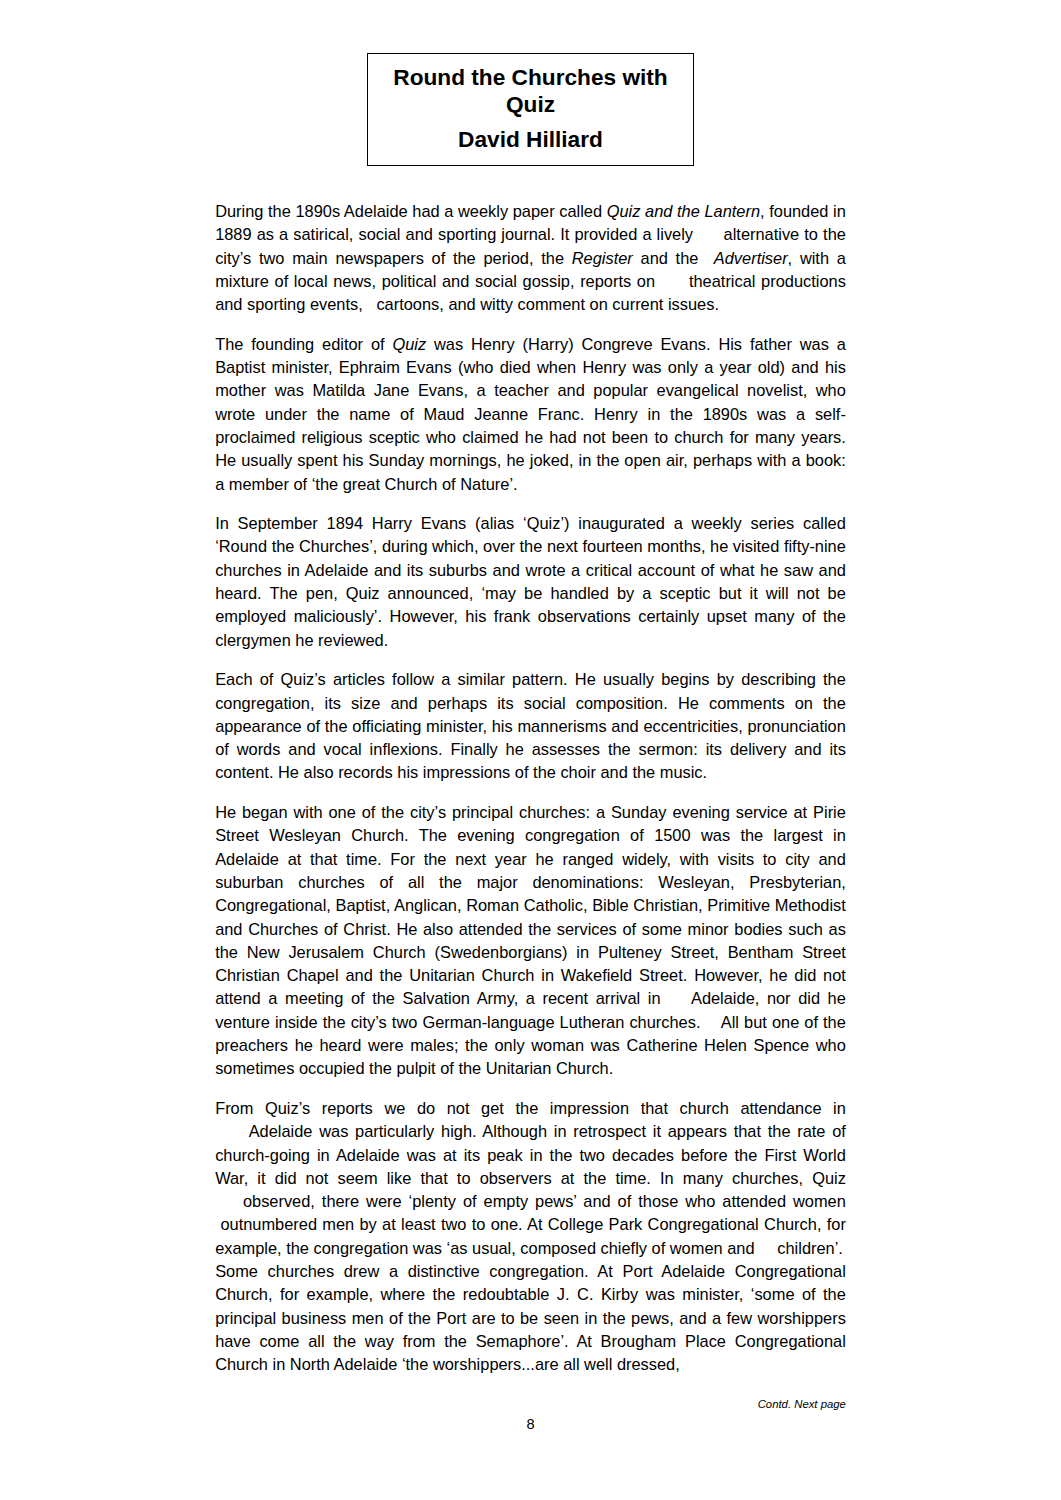Round the Churches with Quiz
David Hilliard
During the 1890s Adelaide had a weekly paper called Quiz and the Lantern, founded in 1889 as a satirical, social and sporting journal. It provided a lively alternative to the city’s two main newspapers of the period, the Register and the Advertiser, with a mixture of local news, political and social gossip, reports on theatrical productions and sporting events, cartoons, and witty comment on current issues.
The founding editor of Quiz was Henry (Harry) Congreve Evans. His father was a Baptist minister, Ephraim Evans (who died when Henry was only a year old) and his mother was Matilda Jane Evans, a teacher and popular evangelical novelist, who wrote under the name of Maud Jeanne Franc. Henry in the 1890s was a self-proclaimed religious sceptic who claimed he had not been to church for many years. He usually spent his Sunday mornings, he joked, in the open air, perhaps with a book: a member of ‘the great Church of Nature’.
In September 1894 Harry Evans (alias ‘Quiz’) inaugurated a weekly series called ‘Round the Churches’, during which, over the next fourteen months, he visited fifty-nine churches in Adelaide and its suburbs and wrote a critical account of what he saw and heard. The pen, Quiz announced, ‘may be handled by a sceptic but it will not be employed maliciously’. However, his frank observations certainly upset many of the clergymen he reviewed.
Each of Quiz’s articles follow a similar pattern. He usually begins by describing the congregation, its size and perhaps its social composition. He comments on the appearance of the officiating minister, his mannerisms and eccentricities, pronunciation of words and vocal inflexions. Finally he assesses the sermon: its delivery and its content. He also records his impressions of the choir and the music.
He began with one of the city’s principal churches: a Sunday evening service at Pirie Street Wesleyan Church. The evening congregation of 1500 was the largest in Adelaide at that time. For the next year he ranged widely, with visits to city and suburban churches of all the major denominations: Wesleyan, Presbyterian, Congregational, Baptist, Anglican, Roman Catholic, Bible Christian, Primitive Methodist and Churches of Christ. He also attended the services of some minor bodies such as the New Jerusalem Church (Swedenborgians) in Pulteney Street, Bentham Street Christian Chapel and the Unitarian Church in Wakefield Street. However, he did not attend a meeting of the Salvation Army, a recent arrival in Adelaide, nor did he venture inside the city’s two German-language Lutheran churches. All but one of the preachers he heard were males; the only woman was Catherine Helen Spence who sometimes occupied the pulpit of the Unitarian Church.
From Quiz’s reports we do not get the impression that church attendance in Adelaide was particularly high. Although in retrospect it appears that the rate of church-going in Adelaide was at its peak in the two decades before the First World War, it did not seem like that to observers at the time. In many churches, Quiz observed, there were ‘plenty of empty pews’ and of those who attended women outnumbered men by at least two to one. At College Park Congregational Church, for example, the congregation was ‘as usual, composed chiefly of women and children’.
Some churches drew a distinctive congregation. At Port Adelaide Congregational Church, for example, where the redoubtable J. C. Kirby was minister, ‘some of the principal business men of the Port are to be seen in the pews, and a few worshippers have come all the way from the Semaphore’. At Brougham Place Congregational Church in North Adelaide ‘the worshippers...are all well dressed,
Contd. Next page
8